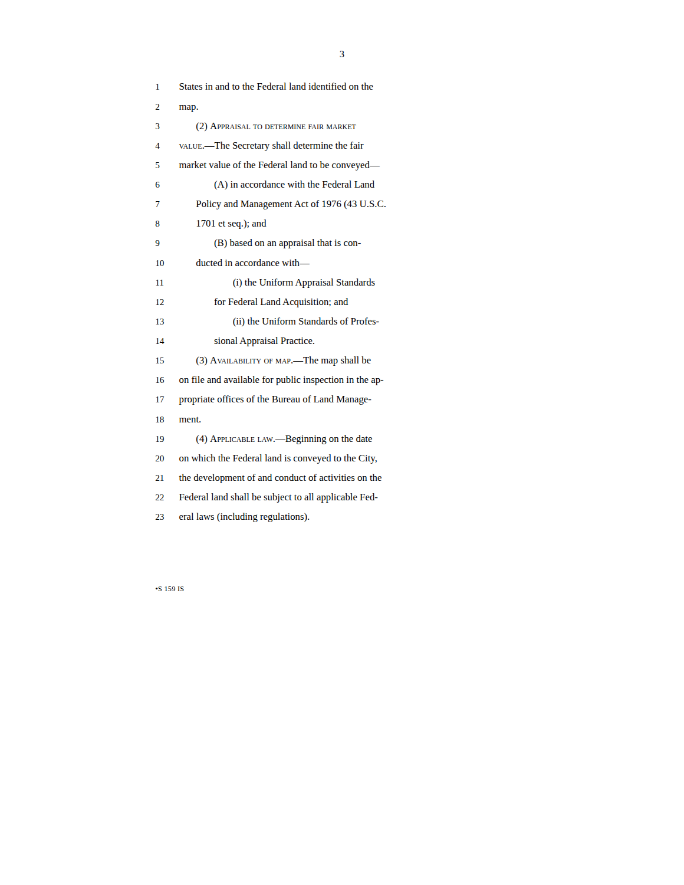3
| 1 | States in and to the Federal land identified on the |
| 2 | map. |
| 3 | (2) Appraisal to determine fair market |
| 4 | value .—The Secretary shall determine the fair |
| 5 | market value of the Federal land to be conveyed— |
| 6 | (A) in accordance with the Federal Land |
| 7 | Policy and Management Act of 1976 (43 U.S.C. |
| 8 | 1701 et seq.); and |
| 9 | (B) based on an appraisal that is con- |
| 10 | ducted in accordance with— |
| 11 | (i) the Uniform Appraisal Standards |
| 12 | for Federal Land Acquisition; and |
| 13 | (ii) the Uniform Standards of Profes- |
| 14 | sional Appraisal Practice. |
| 15 | (3) Availability of map .—The map shall be |
| 16 | on file and available for public inspection in the ap- |
| 17 | propriate offices of the Bureau of Land Manage- |
| 18 | ment. |
| 19 | (4) Applicable law .—Beginning on the date |
| 20 | on which the Federal land is conveyed to the City, |
| 21 | the development of and conduct of activities on the |
| 22 | Federal land shall be subject to all applicable Fed- |
| 23 | eral laws (including regulations). |
•S 159 IS